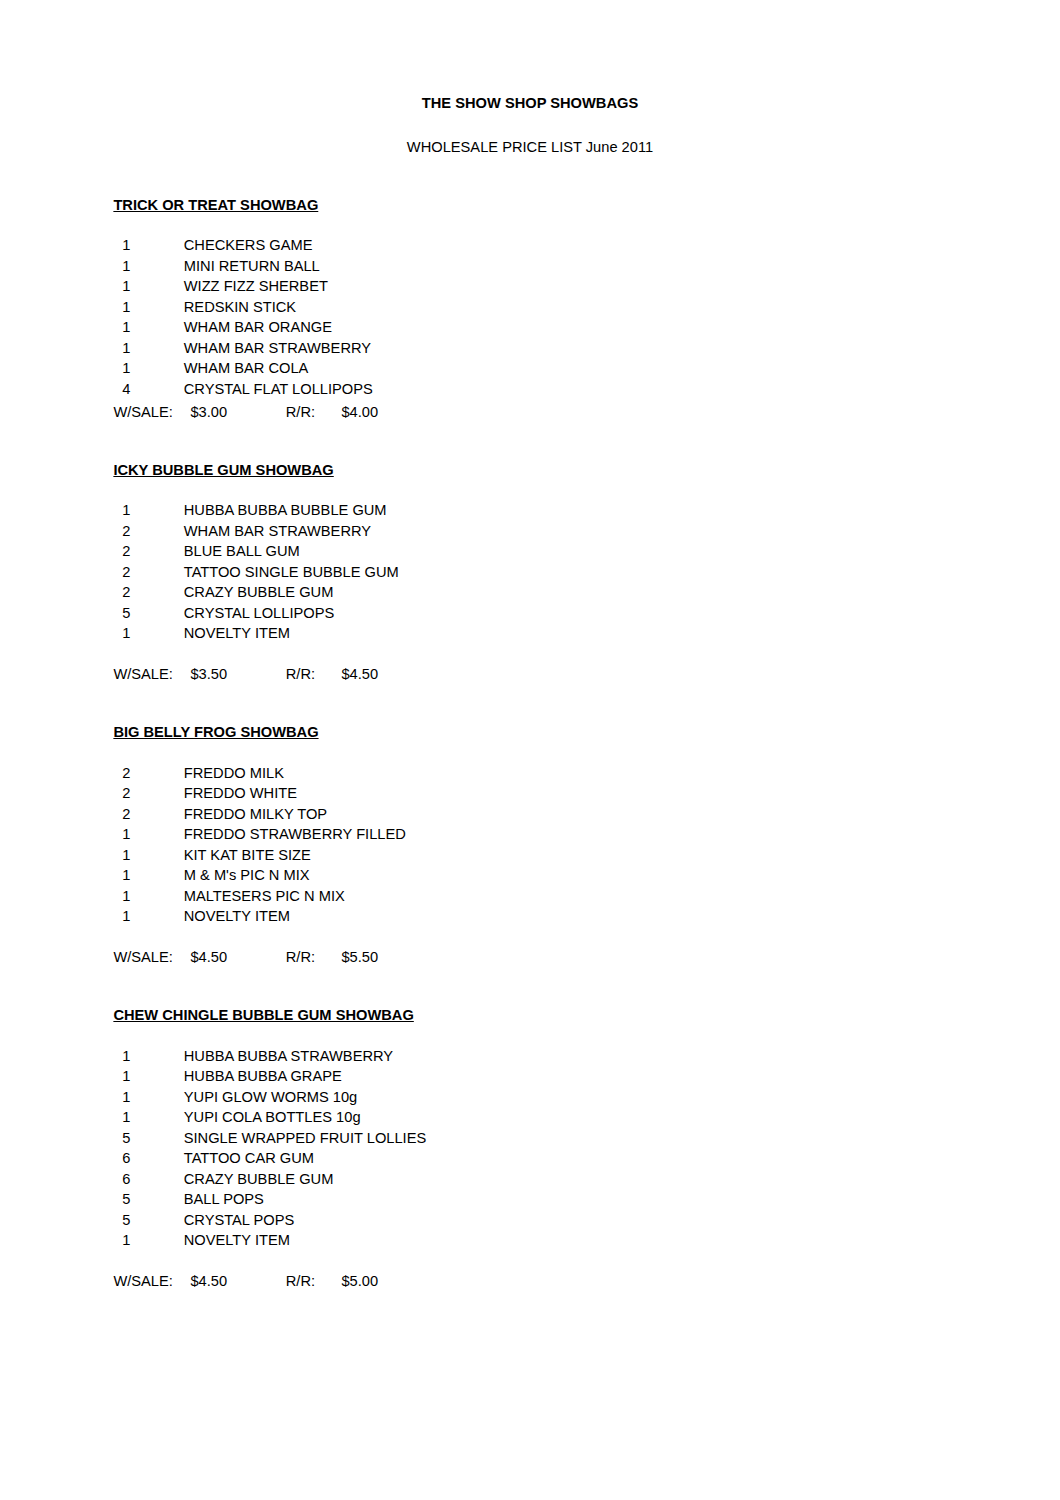THE SHOW SHOP SHOWBAGS
WHOLESALE PRICE LIST June 2011
TRICK OR TREAT SHOWBAG
| 1 | CHECKERS GAME |
| 1 | MINI RETURN BALL |
| 1 | WIZZ FIZZ SHERBET |
| 1 | REDSKIN STICK |
| 1 | WHAM BAR ORANGE |
| 1 | WHAM BAR STRAWBERRY |
| 1 | WHAM BAR COLA |
| 4 | CRYSTAL FLAT LOLLIPOPS |
W/SALE:$3.00 R/R:$4.00
ICKY BUBBLE GUM SHOWBAG
| 1 | HUBBA BUBBA BUBBLE GUM |
| 2 | WHAM BAR STRAWBERRY |
| 2 | BLUE BALL GUM |
| 2 | TATTOO SINGLE BUBBLE GUM |
| 2 | CRAZY BUBBLE GUM |
| 5 | CRYSTAL LOLLIPOPS |
| 1 | NOVELTY ITEM |
W/SALE:$3.50 R/R:$4.50
BIG BELLY FROG SHOWBAG
| 2 | FREDDO MILK |
| 2 | FREDDO WHITE |
| 2 | FREDDO MILKY TOP |
| 1 | FREDDO STRAWBERRY FILLED |
| 1 | KIT KAT BITE SIZE |
| 1 | M & M's PIC N MIX |
| 1 | MALTESERS PIC N MIX |
| 1 | NOVELTY ITEM |
W/SALE:$4.50 R/R:$5.50
CHEW CHINGLE BUBBLE GUM SHOWBAG
| 1 | HUBBA BUBBA STRAWBERRY |
| 1 | HUBBA BUBBA GRAPE |
| 1 | YUPI GLOW WORMS 10g |
| 1 | YUPI COLA BOTTLES 10g |
| 5 | SINGLE WRAPPED FRUIT LOLLIES |
| 6 | TATTOO CAR GUM |
| 6 | CRAZY BUBBLE GUM |
| 5 | BALL POPS |
| 5 | CRYSTAL POPS |
| 1 | NOVELTY ITEM |
W/SALE:$4.50 R/R:$5.00